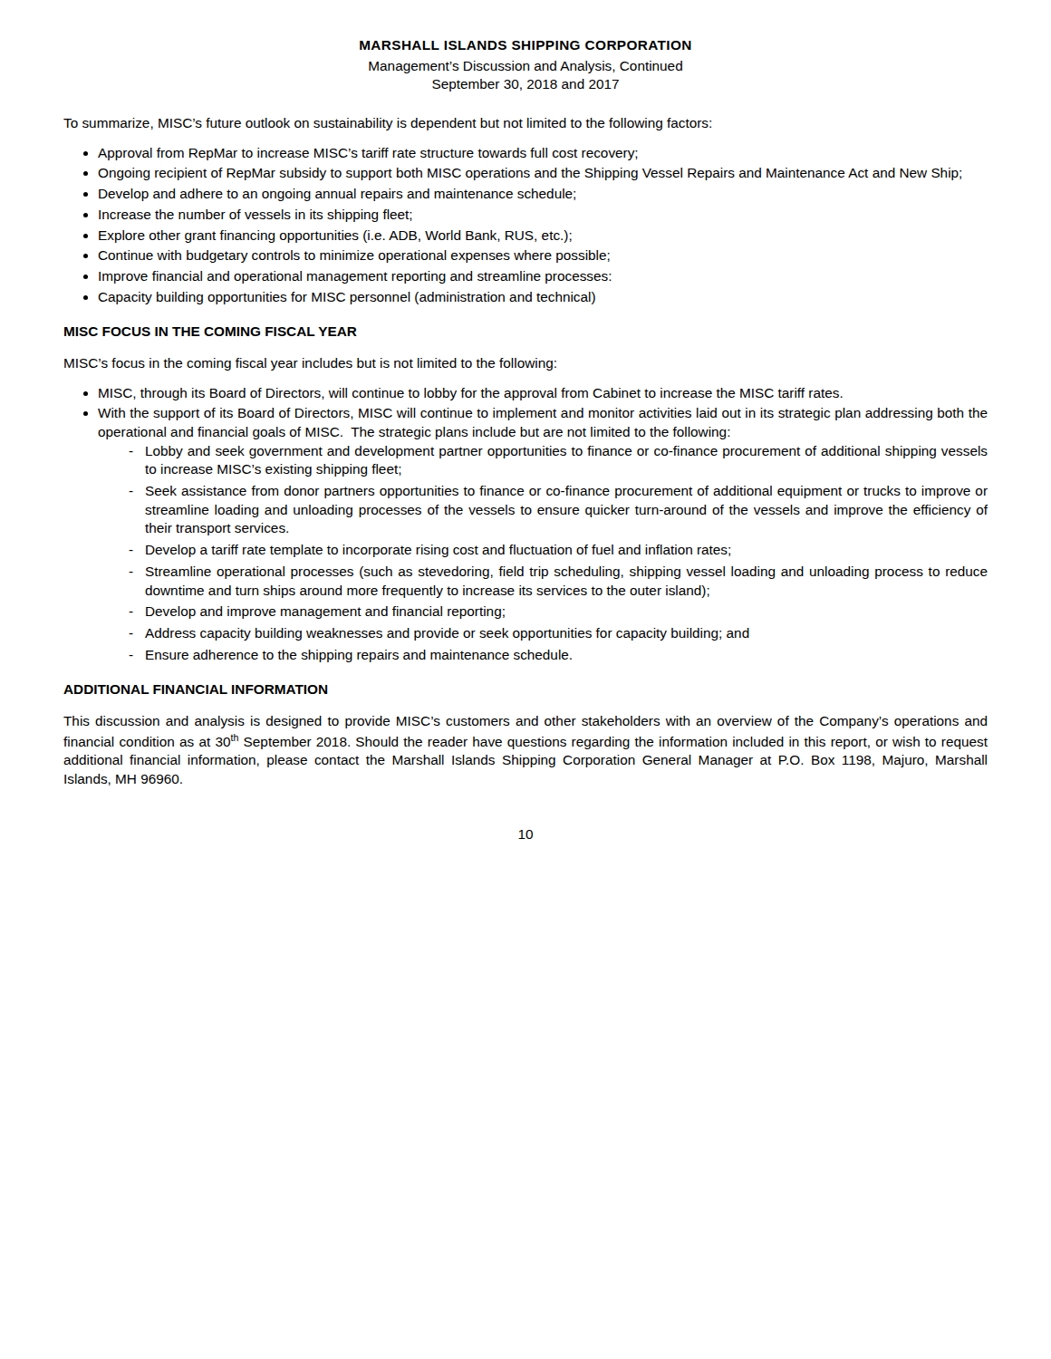MARSHALL ISLANDS SHIPPING CORPORATION
Management’s Discussion and Analysis, Continued
September 30, 2018 and 2017
To summarize, MISC’s future outlook on sustainability is dependent but not limited to the following factors:
Approval from RepMar to increase MISC’s tariff rate structure towards full cost recovery;
Ongoing recipient of RepMar subsidy to support both MISC operations and the Shipping Vessel Repairs and Maintenance Act and New Ship;
Develop and adhere to an ongoing annual repairs and maintenance schedule;
Increase the number of vessels in its shipping fleet;
Explore other grant financing opportunities (i.e. ADB, World Bank, RUS, etc.);
Continue with budgetary controls to minimize operational expenses where possible;
Improve financial and operational management reporting and streamline processes:
Capacity building opportunities for MISC personnel (administration and technical)
MISC FOCUS IN THE COMING FISCAL YEAR
MISC’s focus in the coming fiscal year includes but is not limited to the following:
MISC, through its Board of Directors, will continue to lobby for the approval from Cabinet to increase the MISC tariff rates.
With the support of its Board of Directors, MISC will continue to implement and monitor activities laid out in its strategic plan addressing both the operational and financial goals of MISC. The strategic plans include but are not limited to the following:
Lobby and seek government and development partner opportunities to finance or co-finance procurement of additional shipping vessels to increase MISC’s existing shipping fleet;
Seek assistance from donor partners opportunities to finance or co-finance procurement of additional equipment or trucks to improve or streamline loading and unloading processes of the vessels to ensure quicker turn-around of the vessels and improve the efficiency of their transport services.
Develop a tariff rate template to incorporate rising cost and fluctuation of fuel and inflation rates;
Streamline operational processes (such as stevedoring, field trip scheduling, shipping vessel loading and unloading process to reduce downtime and turn ships around more frequently to increase its services to the outer island);
Develop and improve management and financial reporting;
Address capacity building weaknesses and provide or seek opportunities for capacity building; and
Ensure adherence to the shipping repairs and maintenance schedule.
ADDITIONAL FINANCIAL INFORMATION
This discussion and analysis is designed to provide MISC’s customers and other stakeholders with an overview of the Company’s operations and financial condition as at 30th September 2018. Should the reader have questions regarding the information included in this report, or wish to request additional financial information, please contact the Marshall Islands Shipping Corporation General Manager at P.O. Box 1198, Majuro, Marshall Islands, MH 96960.
10